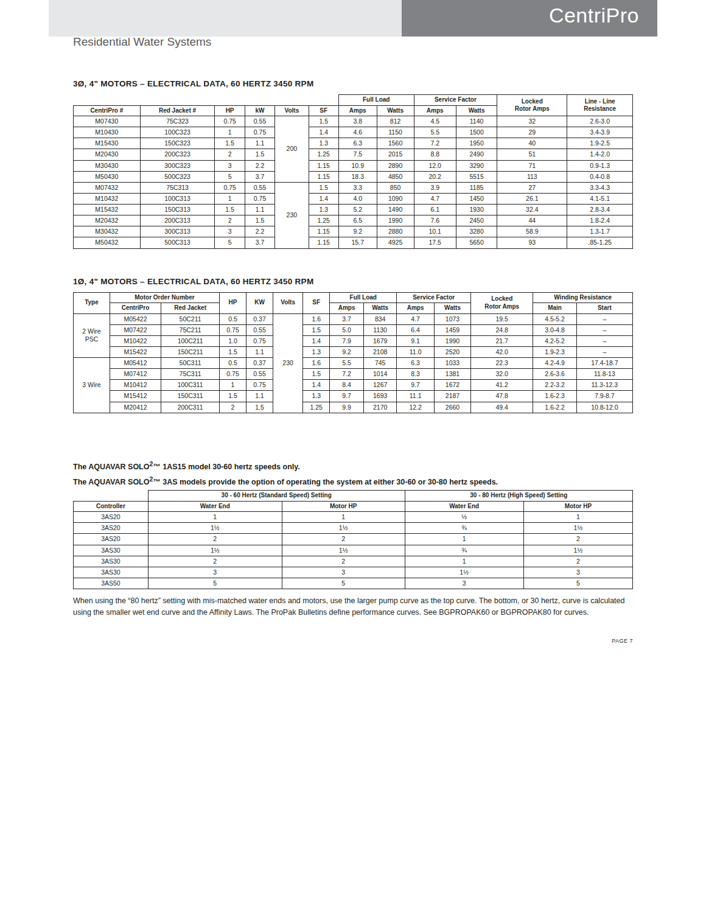CentriPro
Residential Water Systems
3Ø, 4" MOTORS – ELECTRICAL DATA, 60 HERTZ 3450 RPM
| | Full Load | Service Factor | Locked Rotor Amps | Line - Line Resistance |
| --- | --- | --- | --- | --- |
| CentriPro # | Red Jacket # | HP | kW | Volts | SF | Amps | Watts | Amps | Watts |
| M07430 | 75C323 | 0.75 | 0.55 | 200 | 1.5 | 3.8 | 812 | 4.5 | 1140 | 32 | 2.6-3.0 |
| M10430 | 100C323 | 1 | 0.75 | 1.4 | 4.6 | 1150 | 5.5 | 1500 | 29 | 3.4-3.9 |
| M15430 | 150C323 | 1.5 | 1.1 | 1.3 | 6.3 | 1560 | 7.2 | 1950 | 40 | 1.9-2.5 |
| M20430 | 200C323 | 2 | 1.5 | 1.25 | 7.5 | 2015 | 8.8 | 2490 | 51 | 1.4-2.0 |
| M30430 | 300C323 | 3 | 2.2 | 1.15 | 10.9 | 2890 | 12.0 | 3290 | 71 | 0.9-1.3 |
| M50430 | 500C323 | 5 | 3.7 | 1.15 | 18.3 | 4850 | 20.2 | 5515 | 113 | 0.4-0.8 |
| M07432 | 75C313 | 0.75 | 0.55 | 230 | 1.5 | 3.3 | 850 | 3.9 | 1185 | 27 | 3.3-4.3 |
| M10432 | 100C313 | 1 | 0.75 | 1.4 | 4.0 | 1090 | 4.7 | 1450 | 26.1 | 4.1-5.1 |
| M15432 | 150C313 | 1.5 | 1.1 | 1.3 | 5.2 | 1490 | 6.1 | 1930 | 32.4 | 2.8-3.4 |
| M20432 | 200C313 | 2 | 1.5 | 1.25 | 6.5 | 1990 | 7.6 | 2450 | 44 | 1.8-2.4 |
| M30432 | 300C313 | 3 | 2.2 | 1.15 | 9.2 | 2880 | 10.1 | 3280 | 58.9 | 1.3-1.7 |
| M50432 | 500C313 | 5 | 3.7 | 1.15 | 15.7 | 4925 | 17.5 | 5650 | 93 | .85-1.25 |
1Ø, 4" MOTORS – ELECTRICAL DATA, 60 HERTZ 3450 RPM
| Type | Motor Order Number | HP | KW | Volts | SF | Full Load | Service Factor | Locked Rotor Amps | Winding Resistance |
| --- | --- | --- | --- | --- | --- | --- | --- | --- | --- |
| CentriPro | Red Jacket | Amps | Watts | Amps | Watts | Main | Start |
| 2 Wire PSC | M05422 | 50C211 | 0.5 | 0.37 | 230 | 1.6 | 3.7 | 834 | 4.7 | 1073 | 19.5 | 4.5-5.2 | – |
| M07422 | 75C211 | 0.75 | 0.55 | 1.5 | 5.0 | 1130 | 6.4 | 1459 | 24.8 | 3.0-4.8 | – |
| M10422 | 100C211 | 1.0 | 0.75 | 1.4 | 7.9 | 1679 | 9.1 | 1990 | 21.7 | 4.2-5.2 | – |
| M15422 | 150C211 | 1.5 | 1.1 | 1.3 | 9.2 | 2108 | 11.0 | 2520 | 42.0 | 1.9-2.3 | – |
| 3 Wire | M05412 | 50C311 | 0.5 | 0.37 | 1.6 | 5.5 | 745 | 6.3 | 1033 | 22.3 | 4.2-4.9 | 17.4-18.7 |
| M07412 | 75C311 | 0.75 | 0.55 | 1.5 | 7.2 | 1014 | 8.3 | 1381 | 32.0 | 2.6-3.6 | 11.8-13 |
| M10412 | 100C311 | 1 | 0.75 | 1.4 | 8.4 | 1267 | 9.7 | 1672 | 41.2 | 2.2-3.2 | 11.3-12.3 |
| M15412 | 150C311 | 1.5 | 1.1 | 1.3 | 9.7 | 1693 | 11.1 | 2187 | 47.8 | 1.6-2.3 | 7.9-8.7 |
| M20412 | 200C311 | 2 | 1.5 | 1.25 | 9.9 | 2170 | 12.2 | 2660 | 49.4 | 1.6-2.2 | 10.8-12.0 |
The AQUAVAR SOLO2™ 1AS15 model 30-60 hertz speeds only.
The AQUAVAR SOLO2™ 3AS models provide the option of operating the system at either 30-60 or 30-80 hertz speeds.
| | 30 - 60 Hertz (Standard Speed) Setting | 30 - 80 Hertz (High Speed) Setting |
| --- | --- | --- |
| Controller | Water End | Motor HP | Water End | Motor HP |
| 3AS20 | 1 | 1 | ½ | 1 |
| 3AS20 | 1½ | 1½ | ¾ | 1½ |
| 3AS20 | 2 | 2 | 1 | 2 |
| 3AS30 | 1½ | 1½ | ¾ | 1½ |
| 3AS30 | 2 | 2 | 1 | 2 |
| 3AS30 | 3 | 3 | 1½ | 3 |
| 3AS50 | 5 | 5 | 3 | 5 |
When using the “80 hertz” setting with mis-matched water ends and motors, use the larger pump curve as the top curve. The bottom, or 30 hertz, curve is calculated using the smaller wet end curve and the Affinity Laws. The ProPak Bulletins define performance curves. See BGPROPAK60 or BGPROPAK80 for curves.
PAGE 7